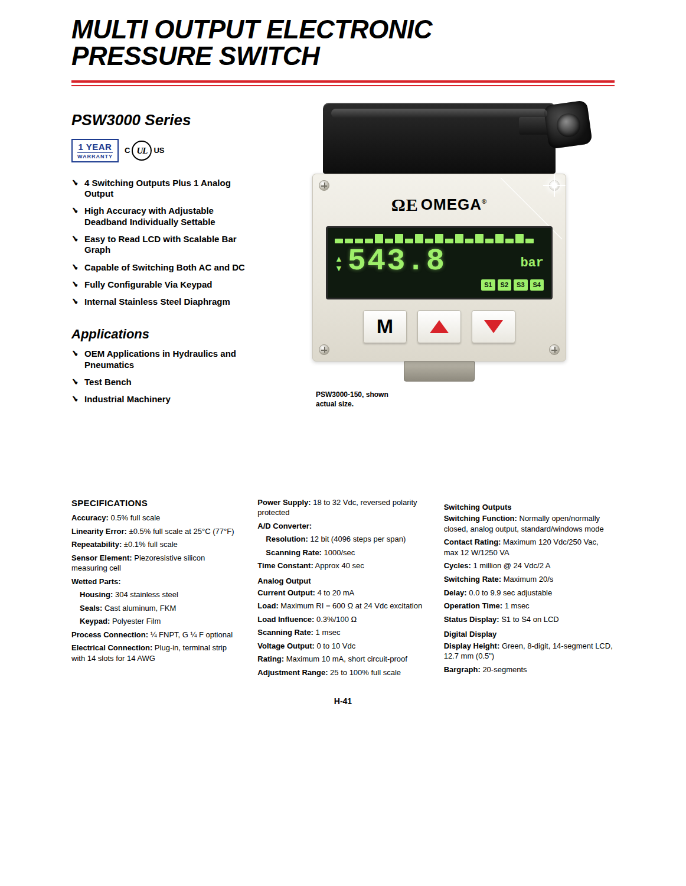Multi Output Electronic
Pressure Switch
PSW3000 Series
1 YEAR WARRANTY
C UL US
4 Switching Outputs Plus 1 Analog Output
High Accuracy with Adjustable Deadband Individually Settable
Easy to Read LCD with Scalable Bar Graph
Capable of Switching Both AC and DC
Fully Configurable Via Keypad
Internal Stainless Steel Diaphragm
Applications
OEM Applications in Hydraulics and Pneumatics
Test Bench
Industrial Machinery
ΩEOMEGA®
▲▼
543.8
bar
S1 S2 S3 S4
M
PSW3000-150, shown
actual size.
SPECIFICATIONS
Accuracy: 0.5% full scale
Linearity Error: ±0.5% full scale at 25°C (77°F)
Repeatability: ±0.1% full scale
Sensor Element: Piezoresistive silicon measuring cell
Wetted Parts:
Housing: 304 stainless steel
Seals: Cast aluminum, FKM
Keypad: Polyester Film
Process Connection: ¼ FNPT, G ¼ F optional
Electrical Connection: Plug-in, terminal strip with 14 slots for 14 AWG
Power Supply: 18 to 32 Vdc, reversed polarity protected
A/D Converter:
Resolution: 12 bit (4096 steps per span)
Scanning Rate: 1000/sec
Time Constant: Approx 40 sec
Analog Output
Current Output: 4 to 20 mA
Load: Maximum RI = 600 Ω at 24 Vdc excitation
Load Influence: 0.3%/100 Ω
Scanning Rate: 1 msec
Voltage Output: 0 to 10 Vdc
Rating: Maximum 10 mA, short circuit-proof
Adjustment Range: 25 to 100% full scale
Switching Outputs
Switching Function: Normally open/normally closed, analog output, standard/windows mode
Contact Rating: Maximum 120 Vdc/250 Vac, max 12 W/1250 VA
Cycles: 1 million @ 24 Vdc/2 A
Switching Rate: Maximum 20/s
Delay: 0.0 to 9.9 sec adjustable
Operation Time: 1 msec
Status Display: S1 to S4 on LCD
Digital Display
Display Height: Green, 8-digit, 14-segment LCD, 12.7 mm (0.5")
Bargraph: 20-segments
H-41